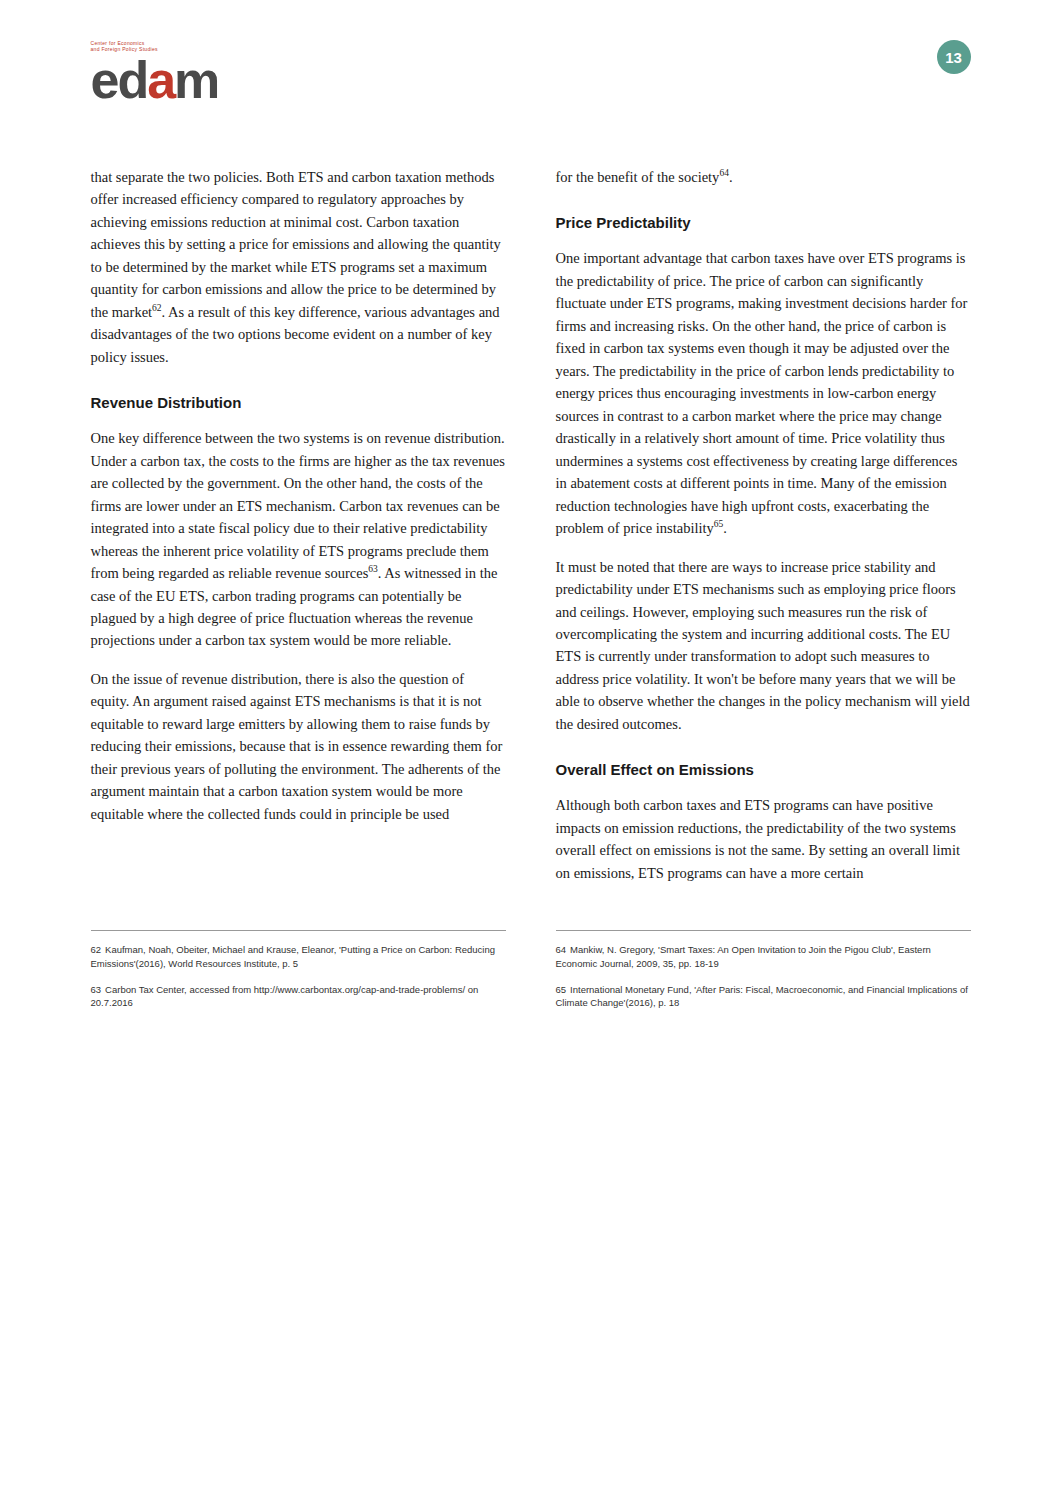Center for Economics
and Foreign Policy Studies
edam
13
that separate the two policies. Both ETS and carbon taxation methods offer increased efficiency compared to regulatory approaches by achieving emissions reduction at minimal cost. Carbon taxation achieves this by setting a price for emissions and allowing the quantity to be determined by the market while ETS programs set a maximum quantity for carbon emissions and allow the price to be determined by the market62. As a result of this key difference, various advantages and disadvantages of the two options become evident on a number of key policy issues.
Revenue Distribution
One key difference between the two systems is on revenue distribution. Under a carbon tax, the costs to the firms are higher as the tax revenues are collected by the government. On the other hand, the costs of the firms are lower under an ETS mechanism. Carbon tax revenues can be integrated into a state fiscal policy due to their relative predictability whereas the inherent price volatility of ETS programs preclude them from being regarded as reliable revenue sources63. As witnessed in the case of the EU ETS, carbon trading programs can potentially be plagued by a high degree of price fluctuation whereas the revenue projections under a carbon tax system would be more reliable.
On the issue of revenue distribution, there is also the question of equity. An argument raised against ETS mechanisms is that it is not equitable to reward large emitters by allowing them to raise funds by reducing their emissions, because that is in essence rewarding them for their previous years of polluting the environment. The adherents of the argument maintain that a carbon taxation system would be more equitable where the collected funds could in principle be used
62 Kaufman, Noah, Obeiter, Michael and Krause, Eleanor, 'Putting a Price on Carbon: Reducing Emissions'(2016), World Resources Institute, p. 5
63 Carbon Tax Center, accessed from http://www.carbontax.org/cap-and-trade-problems/ on 20.7.2016
for the benefit of the society64.
Price Predictability
One important advantage that carbon taxes have over ETS programs is the predictability of price. The price of carbon can significantly fluctuate under ETS programs, making investment decisions harder for firms and increasing risks. On the other hand, the price of carbon is fixed in carbon tax systems even though it may be adjusted over the years. The predictability in the price of carbon lends predictability to energy prices thus encouraging investments in low-carbon energy sources in contrast to a carbon market where the price may change drastically in a relatively short amount of time. Price volatility thus undermines a systems cost effectiveness by creating large differences in abatement costs at different points in time. Many of the emission reduction technologies have high upfront costs, exacerbating the problem of price instability65.
It must be noted that there are ways to increase price stability and predictability under ETS mechanisms such as employing price floors and ceilings. However, employing such measures run the risk of overcomplicating the system and incurring additional costs. The EU ETS is currently under transformation to adopt such measures to address price volatility. It won't be before many years that we will be able to observe whether the changes in the policy mechanism will yield the desired outcomes.
Overall Effect on Emissions
Although both carbon taxes and ETS programs can have positive impacts on emission reductions, the predictability of the two systems overall effect on emissions is not the same. By setting an overall limit on emissions, ETS programs can have a more certain
64 Mankiw, N. Gregory, 'Smart Taxes: An Open Invitation to Join the Pigou Club', Eastern Economic Journal, 2009, 35, pp. 18-19
65 International Monetary Fund, 'After Paris: Fiscal, Macroeconomic, and Financial Implications of Climate Change'(2016), p. 18